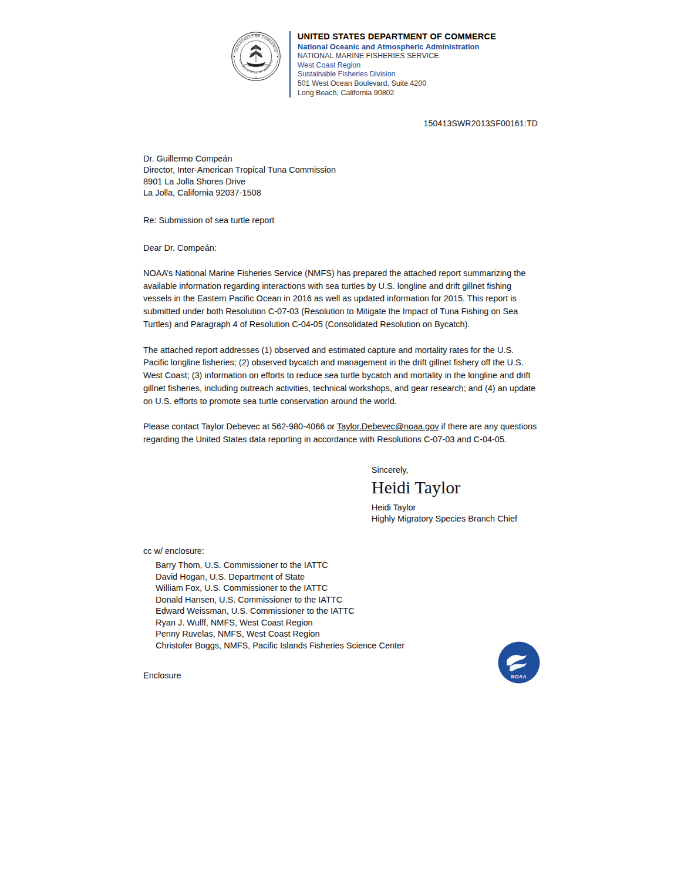DEPARTMENT OF COMMERCE UNITED STATES OF AMERICA
UNITED STATES DEPARTMENT OF COMMERCE
National Oceanic and Atmospheric Administration
NATIONAL MARINE FISHERIES SERVICE
West Coast Region
Sustainable Fisheries Division
501 West Ocean Boulevard, Suite 4200
Long Beach, California 90802
150413SWR2013SF00161:TD
Dr. Guillermo Compeán
Director, Inter-American Tropical Tuna Commission
8901 La Jolla Shores Drive
La Jolla, California 92037-1508
Re: Submission of sea turtle report
Dear Dr. Compeán:
NOAA’s National Marine Fisheries Service (NMFS) has prepared the attached report summarizing the available information regarding interactions with sea turtles by U.S. longline and drift gillnet fishing vessels in the Eastern Pacific Ocean in 2016 as well as updated information for 2015. This report is submitted under both Resolution C-07-03 (Resolution to Mitigate the Impact of Tuna Fishing on Sea Turtles) and Paragraph 4 of Resolution C-04-05 (Consolidated Resolution on Bycatch).
The attached report addresses (1) observed and estimated capture and mortality rates for the U.S. Pacific longline fisheries; (2) observed bycatch and management in the drift gillnet fishery off the U.S. West Coast; (3) information on efforts to reduce sea turtle bycatch and mortality in the longline and drift gillnet fisheries, including outreach activities, technical workshops, and gear research; and (4) an update on U.S. efforts to promote sea turtle conservation around the world.
Please contact Taylor Debevec at 562-980-4066 or Taylor.Debevec@noaa.gov if there are any questions regarding the United States data reporting in accordance with Resolutions C-07-03 and C-04-05.
Sincerely,
Heidi Taylor
Heidi Taylor
Highly Migratory Species Branch Chief
cc w/ enclosure:
Barry Thom, U.S. Commissioner to the IATTC
David Hogan, U.S. Department of State
William Fox, U.S. Commissioner to the IATTC
Donald Hansen, U.S. Commissioner to the IATTC
Edward Weissman, U.S. Commissioner to the IATTC
Ryan J. Wulff, NMFS, West Coast Region
Penny Ruvelas, NMFS, West Coast Region
Christofer Boggs, NMFS, Pacific Islands Fisheries Science Center
Enclosure
NOAA